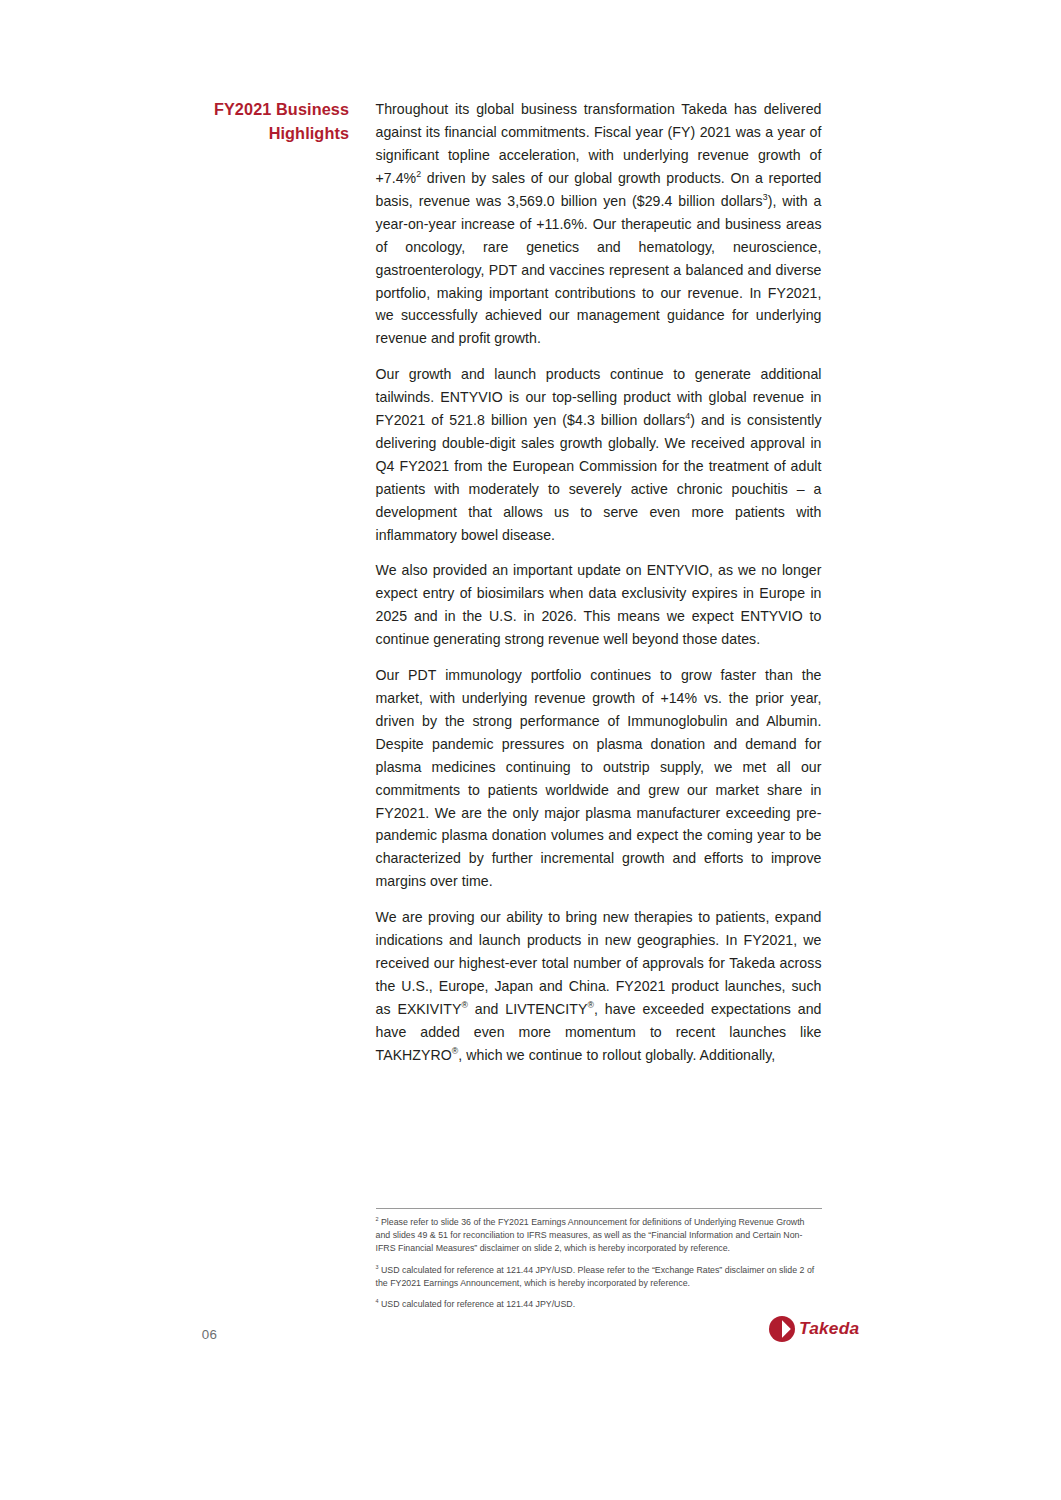FY2021 Business
Highlights
Throughout its global business transformation Takeda has delivered against its financial commitments. Fiscal year (FY) 2021 was a year of significant topline acceleration, with underlying revenue growth of +7.4%2 driven by sales of our global growth products. On a reported basis, revenue was 3,569.0 billion yen ($29.4 billion dollars3), with a year-on-year increase of +11.6%. Our therapeutic and business areas of oncology, rare genetics and hematology, neuroscience, gastroenterology, PDT and vaccines represent a balanced and diverse portfolio, making important contributions to our revenue. In FY2021, we successfully achieved our management guidance for underlying revenue and profit growth.
Our growth and launch products continue to generate additional tailwinds. ENTYVIO is our top-selling product with global revenue in FY2021 of 521.8 billion yen ($4.3 billion dollars4) and is consistently delivering double-digit sales growth globally. We received approval in Q4 FY2021 from the European Commission for the treatment of adult patients with moderately to severely active chronic pouchitis – a development that allows us to serve even more patients with inflammatory bowel disease.
We also provided an important update on ENTYVIO, as we no longer expect entry of biosimilars when data exclusivity expires in Europe in 2025 and in the U.S. in 2026. This means we expect ENTYVIO to continue generating strong revenue well beyond those dates.
Our PDT immunology portfolio continues to grow faster than the market, with underlying revenue growth of +14% vs. the prior year, driven by the strong performance of Immunoglobulin and Albumin. Despite pandemic pressures on plasma donation and demand for plasma medicines continuing to outstrip supply, we met all our commitments to patients worldwide and grew our market share in FY2021. We are the only major plasma manufacturer exceeding pre-pandemic plasma donation volumes and expect the coming year to be characterized by further incremental growth and efforts to improve margins over time.
We are proving our ability to bring new therapies to patients, expand indications and launch products in new geographies. In FY2021, we received our highest-ever total number of approvals for Takeda across the U.S., Europe, Japan and China. FY2021 product launches, such as EXKIVITY® and LIVTENCITY®, have exceeded expectations and have added even more momentum to recent launches like TAKHZYRO®, which we continue to rollout globally. Additionally,
2 Please refer to slide 36 of the FY2021 Earnings Announcement for definitions of Underlying Revenue Growth and slides 49 & 51 for reconciliation to IFRS measures, as well as the “Financial Information and Certain Non-IFRS Financial Measures” disclaimer on slide 2, which is hereby incorporated by reference.
3 USD calculated for reference at 121.44 JPY/USD. Please refer to the “Exchange Rates” disclaimer on slide 2 of the FY2021 Earnings Announcement, which is hereby incorporated by reference.
4 USD calculated for reference at 121.44 JPY/USD.
06
Takeda